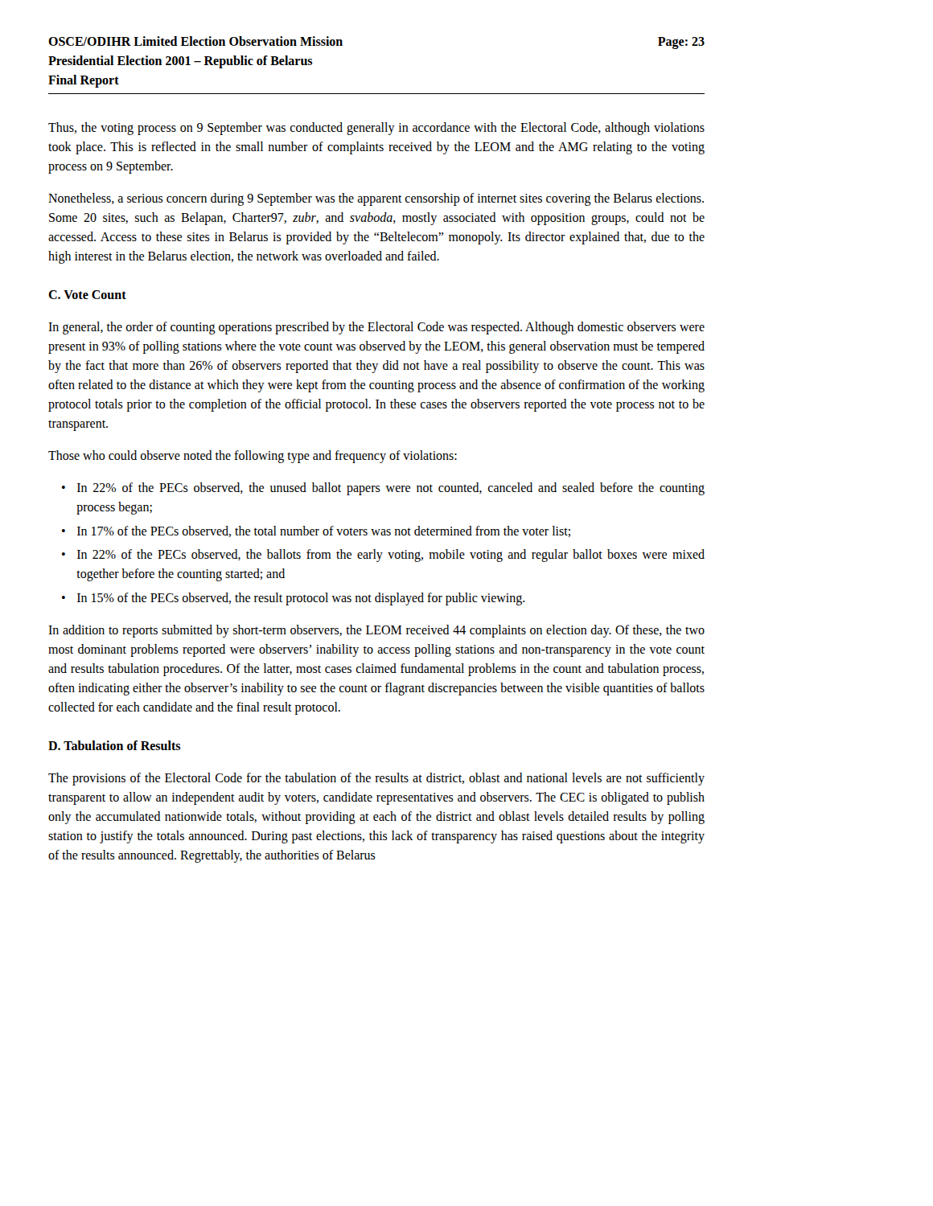OSCE/ODIHR Limited Election Observation Mission
Page: 23
Presidential Election 2001 – Republic of Belarus
Final Report
Thus, the voting process on 9 September was conducted generally in accordance with the Electoral Code, although violations took place. This is reflected in the small number of complaints received by the LEOM and the AMG relating to the voting process on 9 September.
Nonetheless, a serious concern during 9 September was the apparent censorship of internet sites covering the Belarus elections. Some 20 sites, such as Belapan, Charter97, zubr, and svaboda, mostly associated with opposition groups, could not be accessed. Access to these sites in Belarus is provided by the “Beltelecom” monopoly. Its director explained that, due to the high interest in the Belarus election, the network was overloaded and failed.
C. Vote Count
In general, the order of counting operations prescribed by the Electoral Code was respected. Although domestic observers were present in 93% of polling stations where the vote count was observed by the LEOM, this general observation must be tempered by the fact that more than 26% of observers reported that they did not have a real possibility to observe the count. This was often related to the distance at which they were kept from the counting process and the absence of confirmation of the working protocol totals prior to the completion of the official protocol. In these cases the observers reported the vote process not to be transparent.
Those who could observe noted the following type and frequency of violations:
In 22% of the PECs observed, the unused ballot papers were not counted, canceled and sealed before the counting process began;
In 17% of the PECs observed, the total number of voters was not determined from the voter list;
In 22% of the PECs observed, the ballots from the early voting, mobile voting and regular ballot boxes were mixed together before the counting started; and
In 15% of the PECs observed, the result protocol was not displayed for public viewing.
In addition to reports submitted by short-term observers, the LEOM received 44 complaints on election day. Of these, the two most dominant problems reported were observers’ inability to access polling stations and non-transparency in the vote count and results tabulation procedures. Of the latter, most cases claimed fundamental problems in the count and tabulation process, often indicating either the observer’s inability to see the count or flagrant discrepancies between the visible quantities of ballots collected for each candidate and the final result protocol.
D. Tabulation of Results
The provisions of the Electoral Code for the tabulation of the results at district, oblast and national levels are not sufficiently transparent to allow an independent audit by voters, candidate representatives and observers. The CEC is obligated to publish only the accumulated nationwide totals, without providing at each of the district and oblast levels detailed results by polling station to justify the totals announced. During past elections, this lack of transparency has raised questions about the integrity of the results announced. Regrettably, the authorities of Belarus